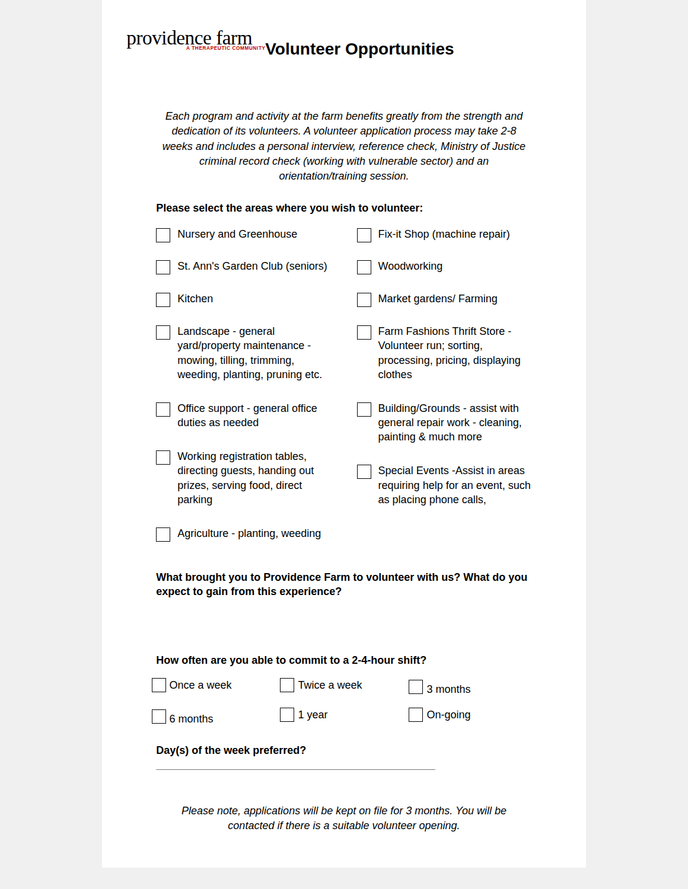providence farm
A THERAPEUTIC COMMUNITY
Volunteer Opportunities
Each program and activity at the farm benefits greatly from the strength and dedication of its volunteers. A volunteer application process may take 2-8 weeks and includes a personal interview, reference check, Ministry of Justice criminal record check (working with vulnerable sector) and an orientation/training session.
Please select the areas where you wish to volunteer:
Nursery and Greenhouse
St. Ann's Garden Club (seniors)
Kitchen
Landscape - general yard/property maintenance - mowing, tilling, trimming, weeding, planting, pruning etc.
Office support - general office duties as needed
Working registration tables, directing guests, handing out prizes, serving food, direct parking
Agriculture - planting, weeding
Fix-it Shop (machine repair)
Woodworking
Market gardens/ Farming
Farm Fashions Thrift Store - Volunteer run; sorting, processing, pricing, displaying clothes
Building/Grounds - assist with general repair work - cleaning, painting & much more
Special Events -Assist in areas requiring help for an event, such as placing phone calls,
What brought you to Providence Farm to volunteer with us? What do you expect to gain from this experience?
How often are you able to commit to a 2-4-hour shift?
Once a week
Twice a week
3 months
6 months
1 year
On-going
Day(s) of the week preferred? _______________________________________________
Please note, applications will be kept on file for 3 months. You will be contacted if there is a suitable volunteer opening.